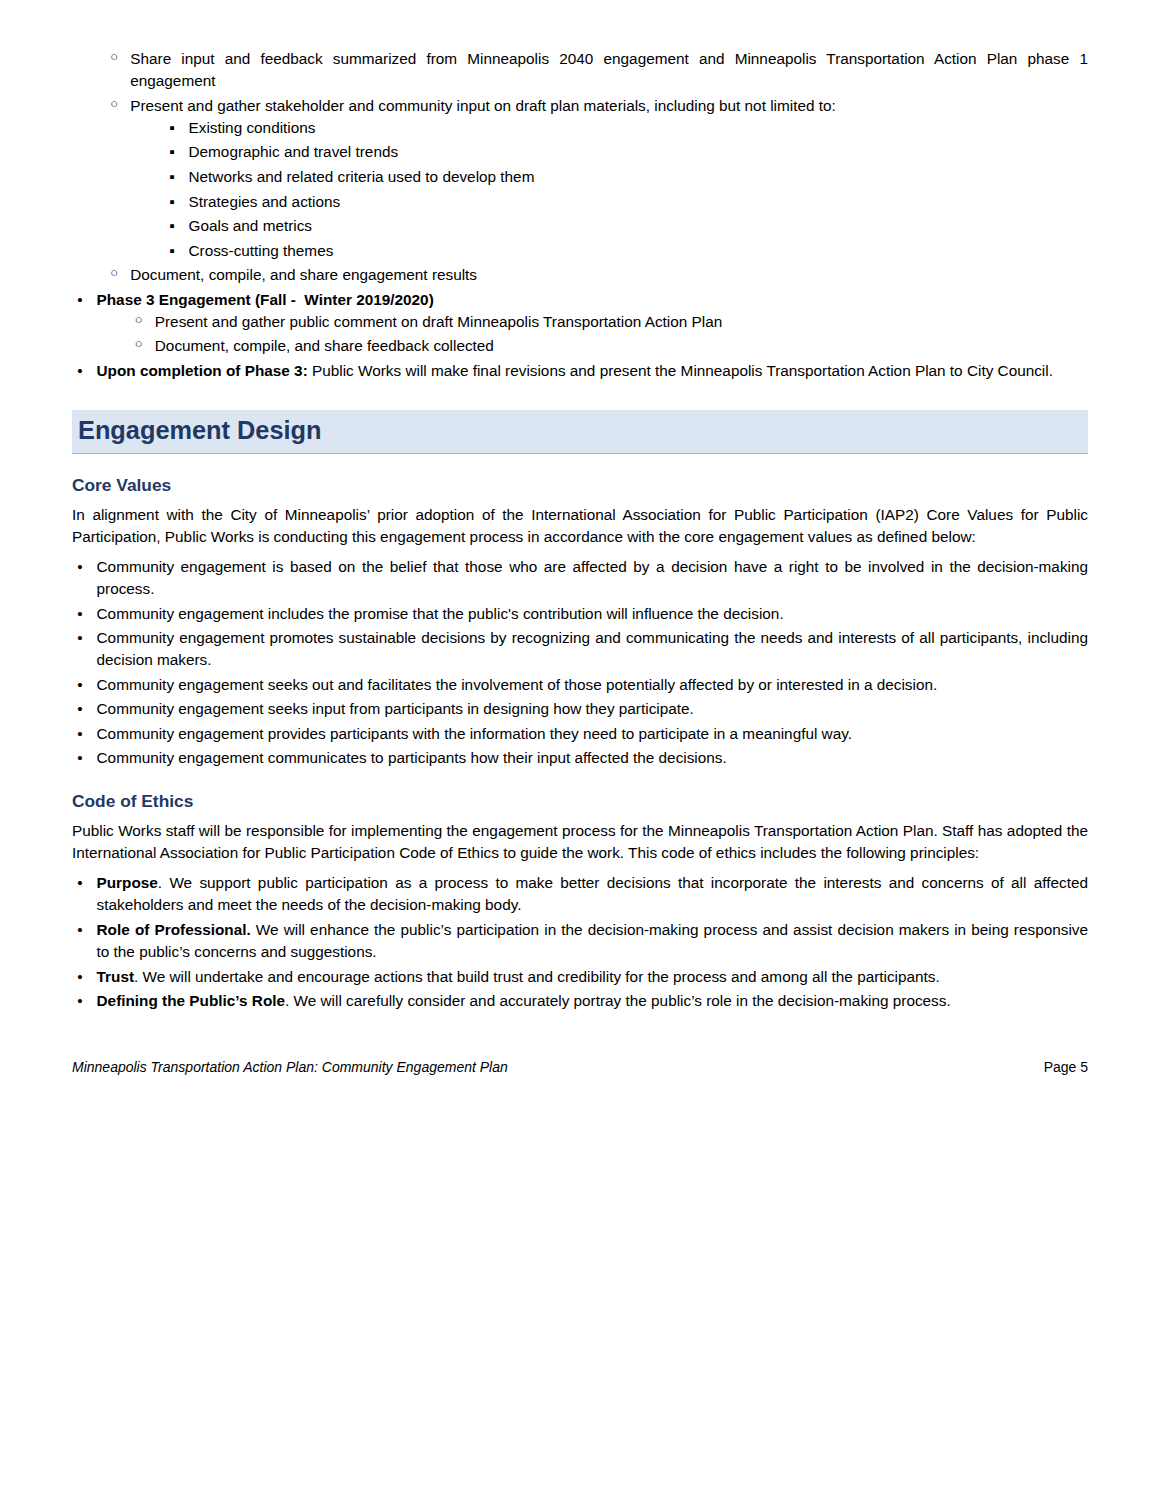Share input and feedback summarized from Minneapolis 2040 engagement and Minneapolis Transportation Action Plan phase 1 engagement
Present and gather stakeholder and community input on draft plan materials, including but not limited to:
Existing conditions
Demographic and travel trends
Networks and related criteria used to develop them
Strategies and actions
Goals and metrics
Cross-cutting themes
Document, compile, and share engagement results
Phase 3 Engagement (Fall - Winter 2019/2020)
Present and gather public comment on draft Minneapolis Transportation Action Plan
Document, compile, and share feedback collected
Upon completion of Phase 3: Public Works will make final revisions and present the Minneapolis Transportation Action Plan to City Council.
Engagement Design
Core Values
In alignment with the City of Minneapolis’ prior adoption of the International Association for Public Participation (IAP2) Core Values for Public Participation, Public Works is conducting this engagement process in accordance with the core engagement values as defined below:
Community engagement is based on the belief that those who are affected by a decision have a right to be involved in the decision-making process.
Community engagement includes the promise that the public's contribution will influence the decision.
Community engagement promotes sustainable decisions by recognizing and communicating the needs and interests of all participants, including decision makers.
Community engagement seeks out and facilitates the involvement of those potentially affected by or interested in a decision.
Community engagement seeks input from participants in designing how they participate.
Community engagement provides participants with the information they need to participate in a meaningful way.
Community engagement communicates to participants how their input affected the decisions.
Code of Ethics
Public Works staff will be responsible for implementing the engagement process for the Minneapolis Transportation Action Plan. Staff has adopted the International Association for Public Participation Code of Ethics to guide the work. This code of ethics includes the following principles:
Purpose. We support public participation as a process to make better decisions that incorporate the interests and concerns of all affected stakeholders and meet the needs of the decision-making body.
Role of Professional. We will enhance the public’s participation in the decision-making process and assist decision makers in being responsive to the public’s concerns and suggestions.
Trust. We will undertake and encourage actions that build trust and credibility for the process and among all the participants.
Defining the Public’s Role. We will carefully consider and accurately portray the public’s role in the decision-making process.
Minneapolis Transportation Action Plan: Community Engagement Plan Page 5